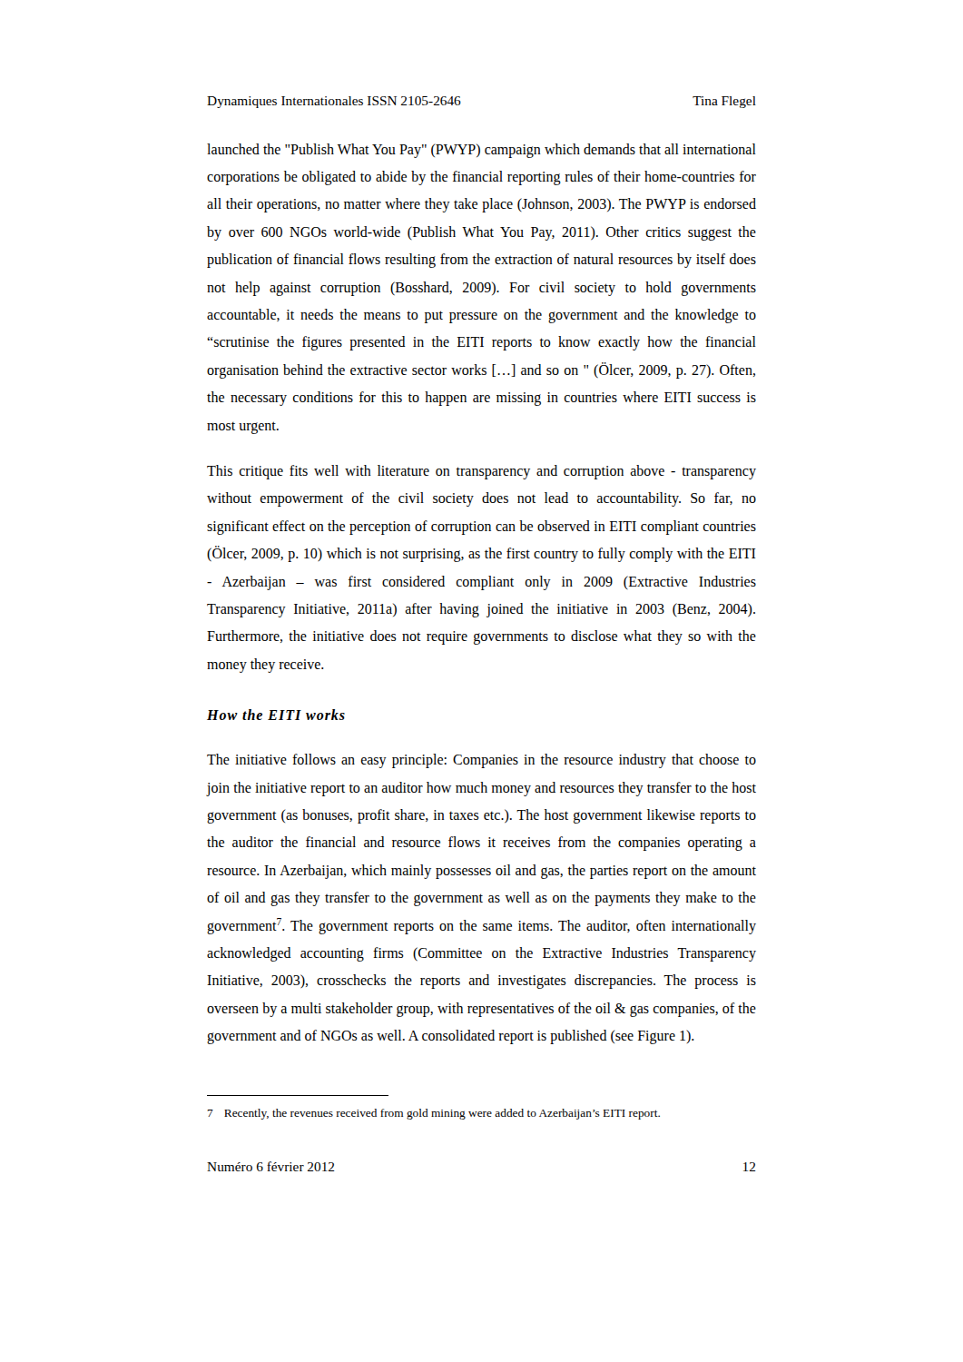Dynamiques Internationales ISSN 2105-2646 Tina Flegel
launched the "Publish What You Pay" (PWYP) campaign which demands that all international corporations be obligated to abide by the financial reporting rules of their home-countries for all their operations, no matter where they take place (Johnson, 2003). The PWYP is endorsed by over 600 NGOs world-wide (Publish What You Pay, 2011). Other critics suggest the publication of financial flows resulting from the extraction of natural resources by itself does not help against corruption (Bosshard, 2009). For civil society to hold governments accountable, it needs the means to put pressure on the government and the knowledge to “scrutinise the figures presented in the EITI reports to know exactly how the financial organisation behind the extractive sector works […] and so on " (Ölcer, 2009, p. 27). Often, the necessary conditions for this to happen are missing in countries where EITI success is most urgent.
This critique fits well with literature on transparency and corruption above - transparency without empowerment of the civil society does not lead to accountability. So far, no significant effect on the perception of corruption can be observed in EITI compliant countries (Ölcer, 2009, p. 10) which is not surprising, as the first country to fully comply with the EITI - Azerbaijan – was first considered compliant only in 2009 (Extractive Industries Transparency Initiative, 2011a) after having joined the initiative in 2003 (Benz, 2004). Furthermore, the initiative does not require governments to disclose what they so with the money they receive.
How the EITI works
The initiative follows an easy principle: Companies in the resource industry that choose to join the initiative report to an auditor how much money and resources they transfer to the host government (as bonuses, profit share, in taxes etc.). The host government likewise reports to the auditor the financial and resource flows it receives from the companies operating a resource. In Azerbaijan, which mainly possesses oil and gas, the parties report on the amount of oil and gas they transfer to the government as well as on the payments they make to the government7. The government reports on the same items. The auditor, often internationally acknowledged accounting firms (Committee on the Extractive Industries Transparency Initiative, 2003), crosschecks the reports and investigates discrepancies. The process is overseen by a multi stakeholder group, with representatives of the oil & gas companies, of the government and of NGOs as well. A consolidated report is published (see Figure 1).
7 Recently, the revenues received from gold mining were added to Azerbaijan’s EITI report.
Numéro 6 février 2012 12